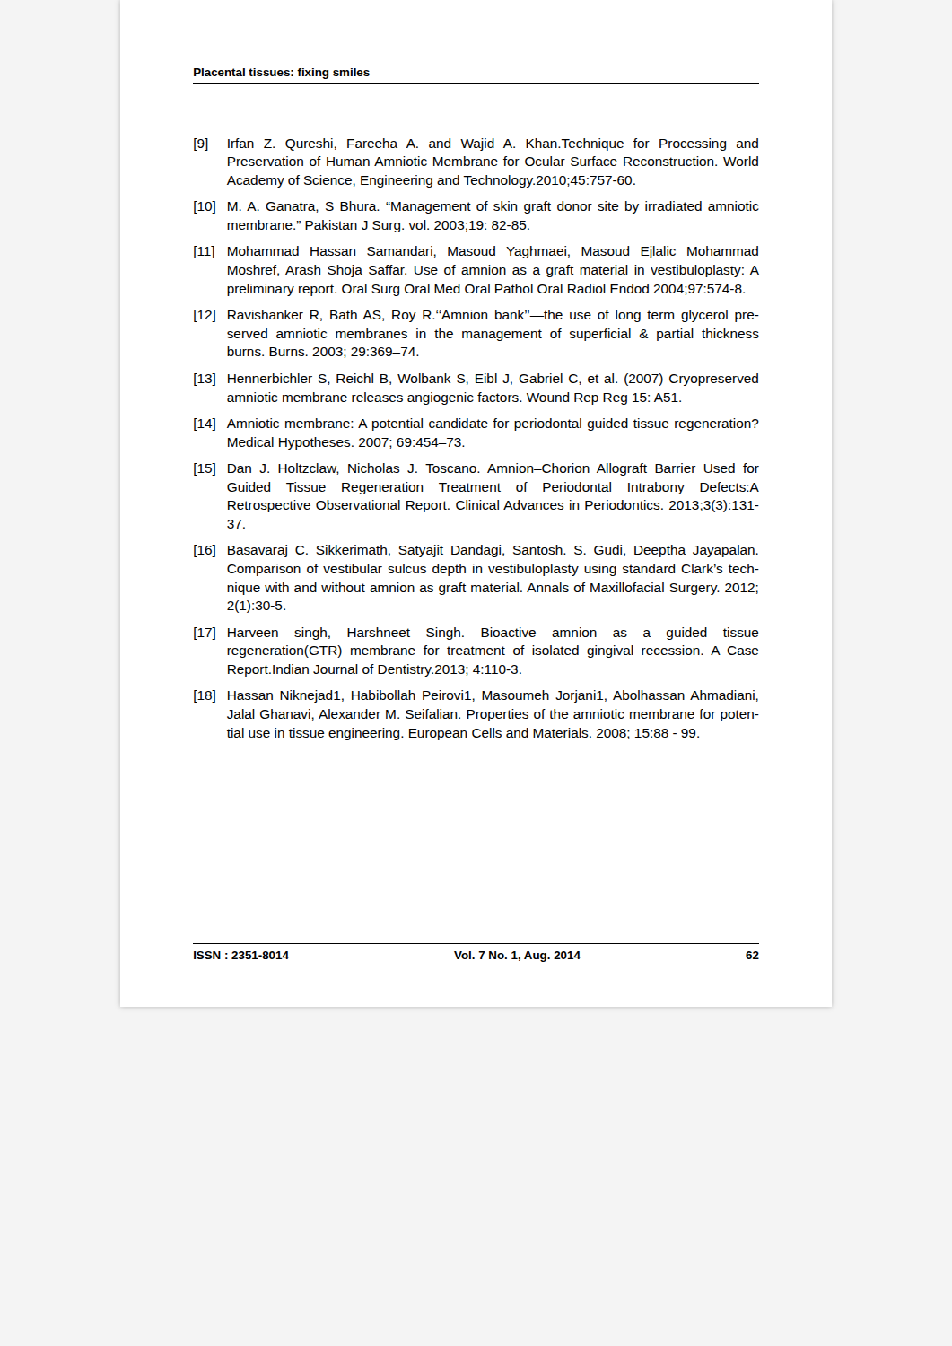Placental tissues: fixing smiles
[9] Irfan Z. Qureshi, Fareeha A. and Wajid A. Khan.Technique for Processing and Preservation of Human Amniotic Membrane for Ocular Surface Reconstruction. World Academy of Science, Engineering and Technology.2010;45:757-60.
[10] M. A. Ganatra, S Bhura. “Management of skin graft donor site by irradiated amniotic membrane.” Pakistan J Surg. vol. 2003;19: 82-85.
[11] Mohammad Hassan Samandari, Masoud Yaghmaei, Masoud Ejlalic Mohammad Moshref, Arash Shoja Saffar. Use of amnion as a graft material in vestibuloplasty: A preliminary report. Oral Surg Oral Med Oral Pathol Oral Radiol Endod 2004;97:574-8.
[12] Ravishanker R, Bath AS, Roy R.‘‘Amnion bank’’—the use of long term glycerol preserved amniotic membranes in the management of superficial & partial thickness burns. Burns. 2003; 29:369–74.
[13] Hennerbichler S, Reichl B, Wolbank S, Eibl J, Gabriel C, et al. (2007) Cryopreserved amniotic membrane releases angiogenic factors. Wound Rep Reg 15: A51.
[14] Amniotic membrane: A potential candidate for periodontal guided tissue regeneration? Medical Hypotheses. 2007; 69:454–73.
[15] Dan J. Holtzclaw, Nicholas J. Toscano. Amnion–Chorion Allograft Barrier Used for Guided Tissue Regeneration Treatment of Periodontal Intrabony Defects:A Retrospective Observational Report. Clinical Advances in Periodontics. 2013;3(3):131-37.
[16] Basavaraj C. Sikkerimath, Satyajit Dandagi, Santosh. S. Gudi, Deeptha Jayapalan. Comparison of vestibular sulcus depth in vestibuloplasty using standard Clark’s technique with and without amnion as graft material. Annals of Maxillofacial Surgery. 2012; 2(1):30-5.
[17] Harveen singh, Harshneet Singh. Bioactive amnion as a guided tissue regeneration(GTR) membrane for treatment of isolated gingival recession. A Case Report.Indian Journal of Dentistry.2013; 4:110-3.
[18] Hassan Niknejad1, Habibollah Peirovi1, Masoumeh Jorjani1, Abolhassan Ahmadiani, Jalal Ghanavi, Alexander M. Seifalian. Properties of the amniotic membrane for potential use in tissue engineering. European Cells and Materials. 2008; 15:88 - 99.
ISSN : 2351-8014
Vol. 7 No. 1, Aug. 2014
62